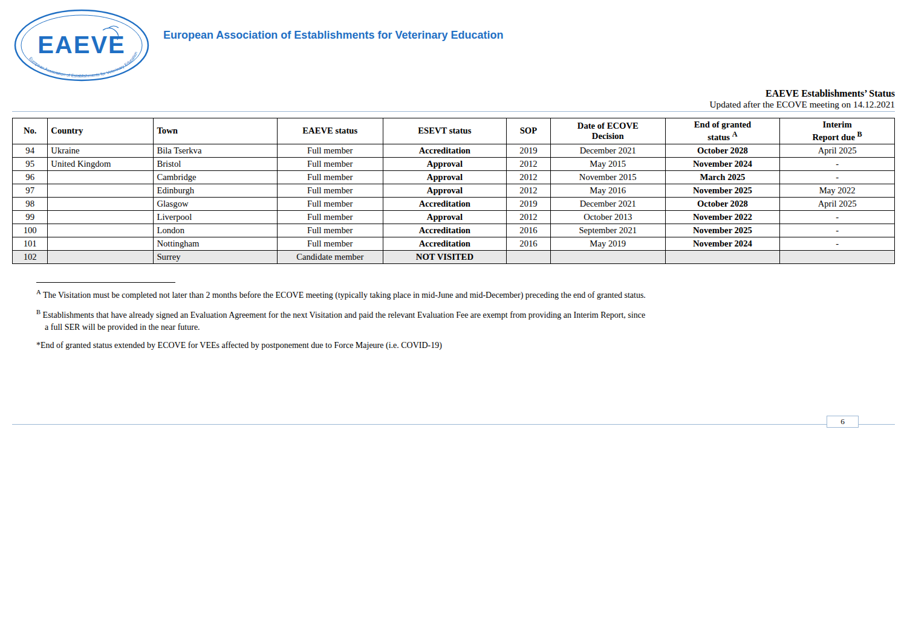EAEVE European Association of Establishments for Veterinary Education
European Association of Establishments for Veterinary Education
EAEVE Establishments’ Status
Updated after the ECOVE meeting on 14.12.2021
| No. | Country | Town | EAEVE status | ESEVT status | SOP | Date of ECOVE Decision | End of granted status A | Interim Report due B |
| --- | --- | --- | --- | --- | --- | --- | --- | --- |
| 94 | Ukraine | Bila Tserkva | Full member | Accreditation | 2019 | December 2021 | October 2028 | April 2025 |
| 95 | United Kingdom | Bristol | Full member | Approval | 2012 | May 2015 | November 2024 | - |
| 96 | | Cambridge | Full member | Approval | 2012 | November 2015 | March 2025 | - |
| 97 | | Edinburgh | Full member | Approval | 2012 | May 2016 | November 2025 | May 2022 |
| 98 | | Glasgow | Full member | Accreditation | 2019 | December 2021 | October 2028 | April 2025 |
| 99 | | Liverpool | Full member | Approval | 2012 | October 2013 | November 2022 | - |
| 100 | | London | Full member | Accreditation | 2016 | September 2021 | November 2025 | - |
| 101 | | Nottingham | Full member | Accreditation | 2016 | May 2019 | November 2024 | - |
| 102 | | Surrey | Candidate member | NOT VISITED | | | | |
A The Visitation must be completed not later than 2 months before the ECOVE meeting (typically taking place in mid-June and mid-December) preceding the end of granted status.
B Establishments that have already signed an Evaluation Agreement for the next Visitation and paid the relevant Evaluation Fee are exempt from providing an Interim Report, since a full SER will be provided in the near future.
*End of granted status extended by ECOVE for VEEs affected by postponement due to Force Majeure (i.e. COVID-19)
6